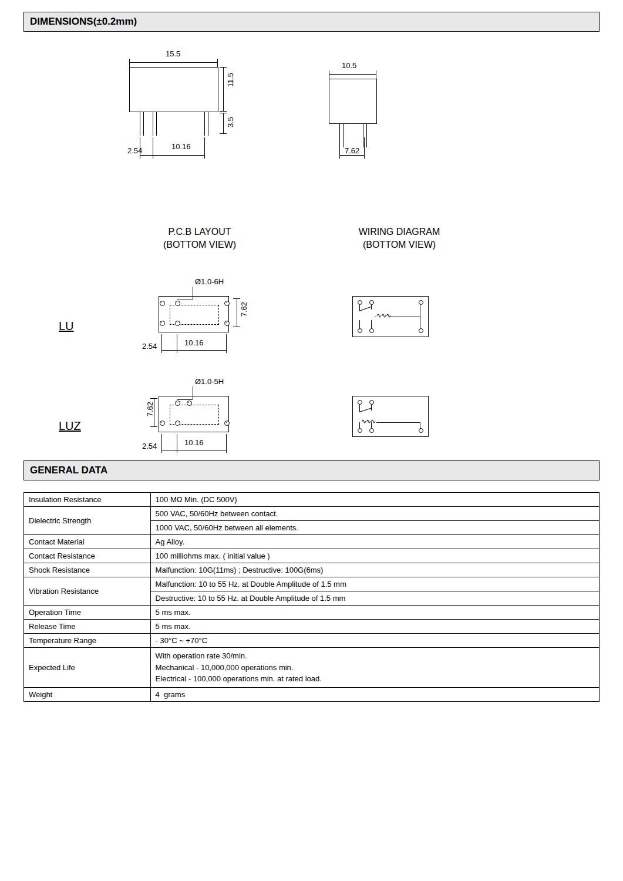DIMENSIONS(±0.2mm)
15.5
11.5
3.5
2.54
10.16
10.5
7.62
P.C.B LAYOUT
(BOTTOM VIEW)
WIRING DIAGRAM
(BOTTOM VIEW)
LU
LUZ
Ø1.0-6H
7.62
2.54
10.16
Ø1.0-5H
7.62
2.54
10.16
∿∿∿
∿∿∿
GENERAL DATA
| Insulation Resistance | 100 MΩ Min. (DC 500V) |
| Dielectric Strength | 500 VAC, 50/60Hz between contact. |
| 1000 VAC, 50/60Hz between all elements. |
| Contact Material | Ag Alloy. |
| Contact Resistance | 100 milliohms max. ( initial value ) |
| Shock Resistance | Malfunction: 10G(11ms) ; Destructive: 100G(6ms) |
| Vibration Resistance | Malfunction: 10 to 55 Hz. at Double Amplitude of 1.5 mm |
| Destructive: 10 to 55 Hz. at Double Amplitude of 1.5 mm |
| Operation Time | 5 ms max. |
| Release Time | 5 ms max. |
| Temperature Range | - 30°C ~ +70°C |
| Expected Life | With operation rate 30/min. Mechanical - 10,000,000 operations min. Electrical - 100,000 operations min. at rated load. |
| Weight | 4 grams |